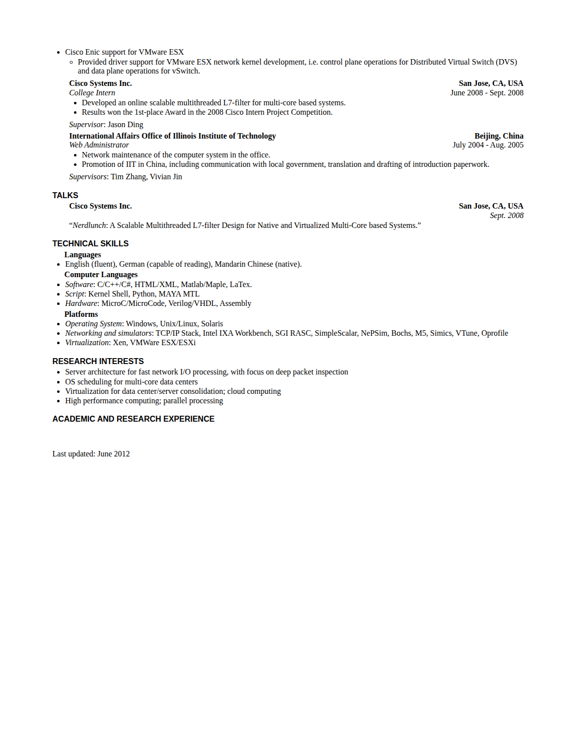Cisco Enic support for VMware ESX
Provided driver support for VMware ESX network kernel development, i.e. control plane operations for Distributed Virtual Switch (DVS) and data plane operations for vSwitch.
Cisco Systems Inc. San Jose, CA, USA
College Intern June 2008 - Sept. 2008
Developed an online scalable multithreaded L7-filter for multi-core based systems.
Results won the 1st-place Award in the 2008 Cisco Intern Project Competition.
Supervisor: Jason Ding
International Affairs Office of Illinois Institute of Technology Beijing, China
Web Administrator July 2004 - Aug. 2005
Network maintenance of the computer system in the office.
Promotion of IIT in China, including communication with local government, translation and drafting of introduction paperwork.
Supervisors: Tim Zhang, Vivian Jin
TALKS
Cisco Systems Inc. San Jose, CA, USA
Sept. 2008
“Nerdlunch: A Scalable Multithreaded L7-filter Design for Native and Virtualized Multi-Core based Systems.”
TECHNICAL SKILLS
Languages
English (fluent), German (capable of reading), Mandarin Chinese (native).
Computer Languages
Software: C/C++/C#, HTML/XML, Matlab/Maple, LaTex.
Script: Kernel Shell, Python, MAYA MTL
Hardware: MicroC/MicroCode, Verilog/VHDL, Assembly
Platforms
Operating System: Windows, Unix/Linux, Solaris
Networking and simulators: TCP/IP Stack, Intel IXA Workbench, SGI RASC, SimpleScalar, NePSim, Bochs, M5, Simics, VTune, Oprofile
Virtualization: Xen, VMWare ESX/ESXi
RESEARCH INTERESTS
Server architecture for fast network I/O processing, with focus on deep packet inspection
OS scheduling for multi-core data centers
Virtualization for data center/server consolidation; cloud computing
High performance computing; parallel processing
ACADEMIC AND RESEARCH EXPERIENCE
Last updated: June 2012